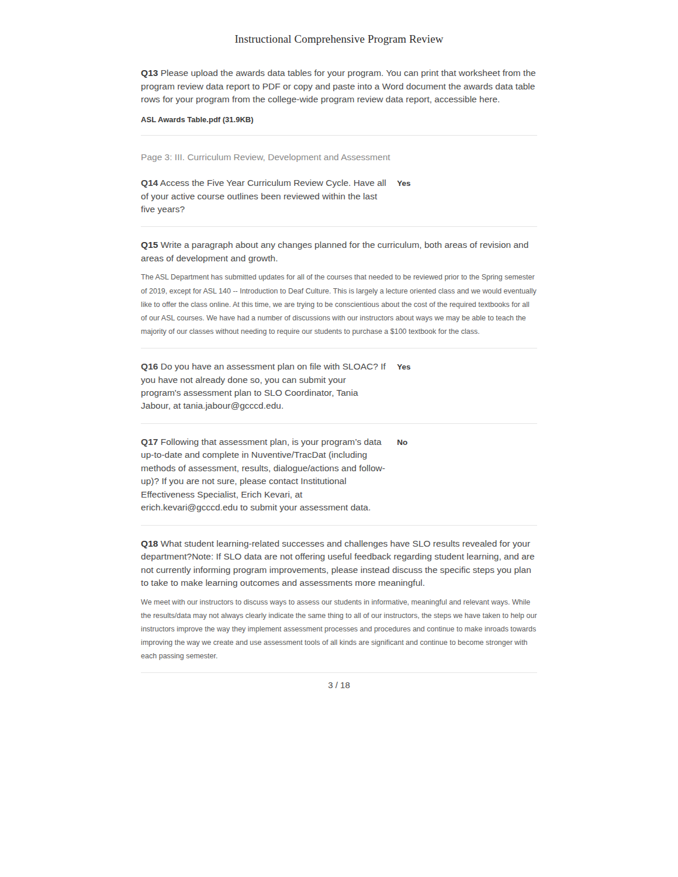Instructional Comprehensive Program Review
Q13 Please upload the awards data tables for your program. You can print that worksheet from the program review data report to PDF or copy and paste into a Word document the awards data table rows for your program from the college-wide program review data report, accessible here.
ASL Awards Table.pdf (31.9KB)
Page 3: III. Curriculum Review, Development and Assessment
Q14 Access the Five Year Curriculum Review Cycle. Have all of your active course outlines been reviewed within the last five years?
Yes
Q15 Write a paragraph about any changes planned for the curriculum, both areas of revision and areas of development and growth.
The ASL Department has submitted updates for all of the courses that needed to be reviewed prior to the Spring semester of 2019, except for ASL 140 -- Introduction to Deaf Culture. This is largely a lecture oriented class and we would eventually like to offer the class online. At this time, we are trying to be conscientious about the cost of the required textbooks for all of our ASL courses. We have had a number of discussions with our instructors about ways we may be able to teach the majority of our classes without needing to require our students to purchase a $100 textbook for the class.
Q16 Do you have an assessment plan on file with SLOAC? If you have not already done so, you can submit your program's assessment plan to SLO Coordinator, Tania Jabour, at tania.jabour@gcccd.edu.
Yes
Q17 Following that assessment plan, is your program’s data up-to-date and complete in Nuventive/TracDat (including methods of assessment, results, dialogue/actions and follow-up)? If you are not sure, please contact Institutional Effectiveness Specialist, Erich Kevari, at erich.kevari@gcccd.edu to submit your assessment data.
No
Q18 What student learning-related successes and challenges have SLO results revealed for your department?Note: If SLO data are not offering useful feedback regarding student learning, and are not currently informing program improvements, please instead discuss the specific steps you plan to take to make learning outcomes and assessments more meaningful.
We meet with our instructors to discuss ways to assess our students in informative, meaningful and relevant ways. While the results/data may not always clearly indicate the same thing to all of our instructors, the steps we have taken to help our instructors improve the way they implement assessment processes and procedures and continue to make inroads towards improving the way we create and use assessment tools of all kinds are significant and continue to become stronger with each passing semester.
3 / 18